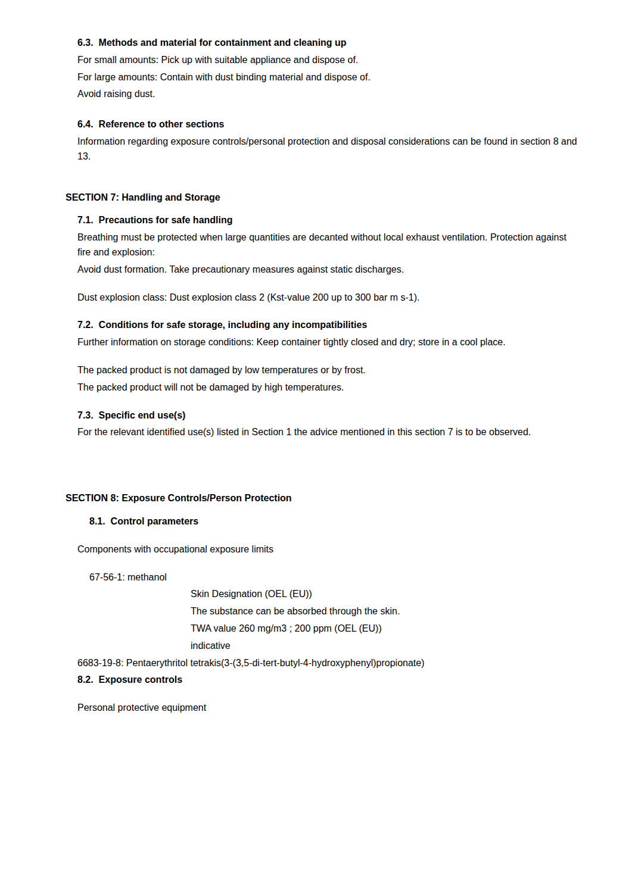6.3. Methods and material for containment and cleaning up
For small amounts: Pick up with suitable appliance and dispose of.
For large amounts: Contain with dust binding material and dispose of.
Avoid raising dust.
6.4. Reference to other sections
Information regarding exposure controls/personal protection and disposal considerations can be found in section 8 and 13.
SECTION 7: Handling and Storage
7.1. Precautions for safe handling
Breathing must be protected when large quantities are decanted without local exhaust ventilation. Protection against fire and explosion:
Avoid dust formation. Take precautionary measures against static discharges.
Dust explosion class: Dust explosion class 2 (Kst-value 200 up to 300 bar m s-1).
7.2. Conditions for safe storage, including any incompatibilities
Further information on storage conditions: Keep container tightly closed and dry; store in a cool place.
The packed product is not damaged by low temperatures or by frost.
The packed product will not be damaged by high temperatures.
7.3. Specific end use(s)
For the relevant identified use(s) listed in Section 1 the advice mentioned in this section 7 is to be observed.
SECTION 8: Exposure Controls/Person Protection
8.1. Control parameters
Components with occupational exposure limits
67-56-1: methanol
Skin Designation (OEL (EU))
The substance can be absorbed through the skin.
TWA value 260 mg/m3 ; 200 ppm (OEL (EU))
indicative
6683-19-8: Pentaerythritol tetrakis(3-(3,5-di-tert-butyl-4-hydroxyphenyl)propionate)
8.2. Exposure controls
Personal protective equipment